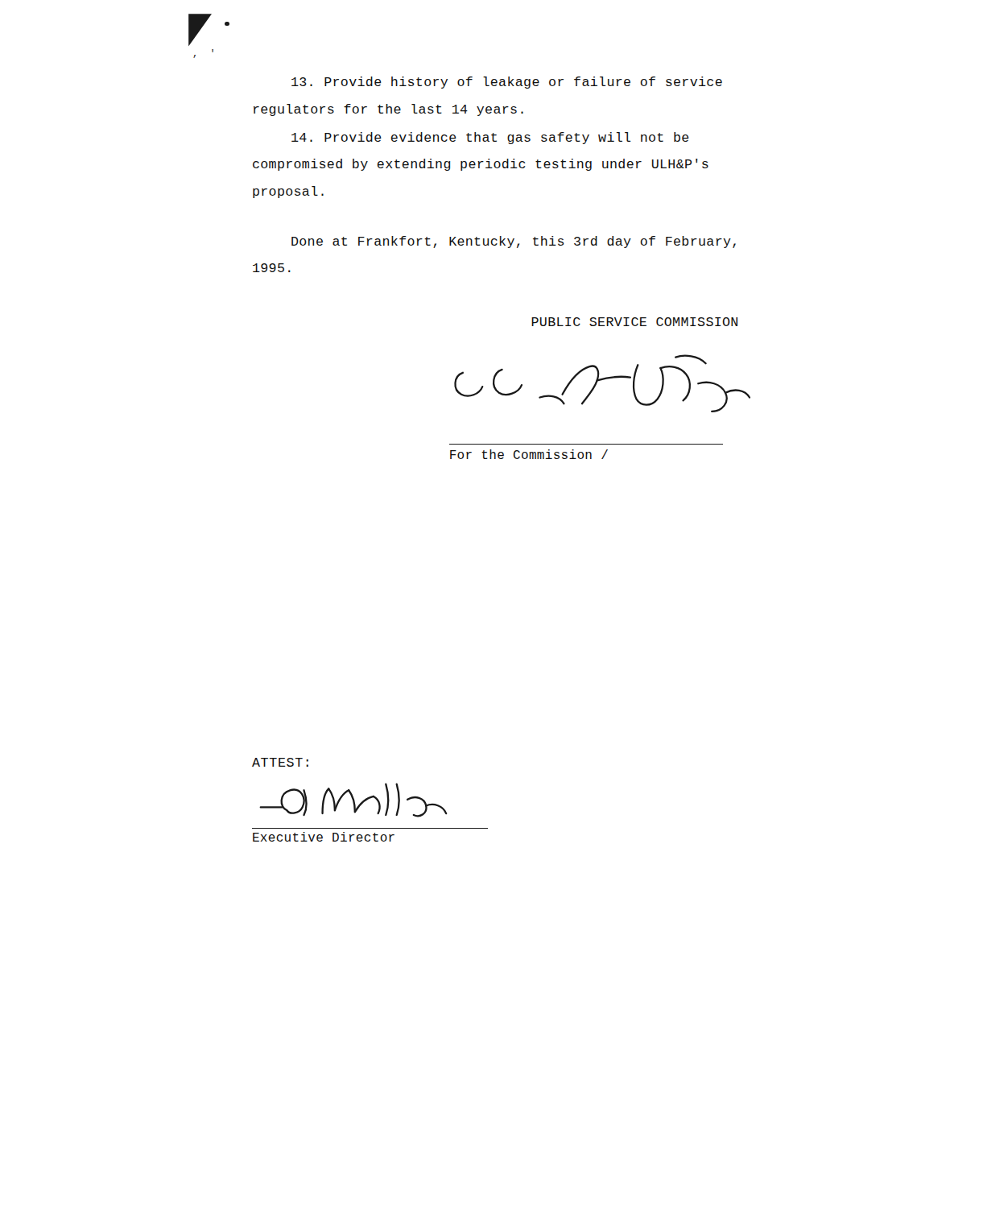, '
13. Provide history of leakage or failure of service regulators for the last 14 years.
14. Provide evidence that gas safety will not be compromised by extending periodic testing under ULH&P's proposal.
Done at Frankfort, Kentucky, this 3rd day of February, 1995.
PUBLIC SERVICE COMMISSION
For the Commission /
ATTEST:
Executive Director